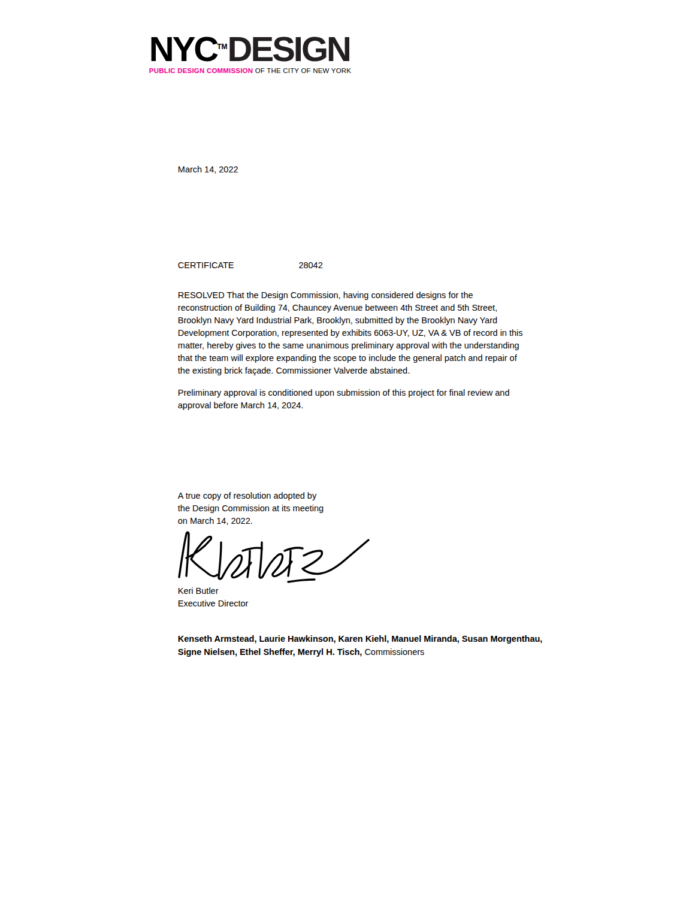NYC TM DESIGN
PUBLIC DESIGN COMMISSION OF THE CITY OF NEW YORK
March 14, 2022
CERTIFICATE28042
RESOLVED That the Design Commission, having considered designs for the reconstruction of Building 74, Chauncey Avenue between 4th Street and 5th Street, Brooklyn Navy Yard Industrial Park, Brooklyn, submitted by the Brooklyn Navy Yard Development Corporation, represented by exhibits 6063-UY, UZ, VA & VB of record in this matter, hereby gives to the same unanimous preliminary approval with the understanding that the team will explore expanding the scope to include the general patch and repair of the existing brick façade. Commissioner Valverde abstained.
Preliminary approval is conditioned upon submission of this project for final review and approval before March 14, 2024.
A true copy of resolution adopted by
the Design Commission at its meeting
on March 14, 2022.
Keri Butler
Executive Director
Kenseth Armstead, Laurie Hawkinson, Karen Kiehl, Manuel Miranda, Susan Morgenthau, Signe Nielsen, Ethel Sheffer, Merryl H. Tisch, Commissioners